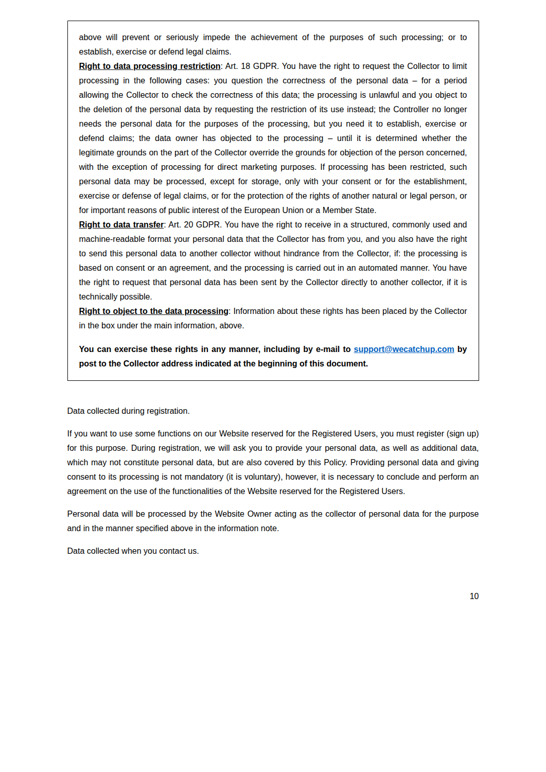above will prevent or seriously impede the achievement of the purposes of such processing; or to establish, exercise or defend legal claims.
Right to data processing restriction: Art. 18 GDPR. You have the right to request the Collector to limit processing in the following cases: you question the correctness of the personal data – for a period allowing the Collector to check the correctness of this data; the processing is unlawful and you object to the deletion of the personal data by requesting the restriction of its use instead; the Controller no longer needs the personal data for the purposes of the processing, but you need it to establish, exercise or defend claims; the data owner has objected to the processing – until it is determined whether the legitimate grounds on the part of the Collector override the grounds for objection of the person concerned, with the exception of processing for direct marketing purposes. If processing has been restricted, such personal data may be processed, except for storage, only with your consent or for the establishment, exercise or defense of legal claims, or for the protection of the rights of another natural or legal person, or for important reasons of public interest of the European Union or a Member State.
Right to data transfer: Art. 20 GDPR. You have the right to receive in a structured, commonly used and machine-readable format your personal data that the Collector has from you, and you also have the right to send this personal data to another collector without hindrance from the Collector, if: the processing is based on consent or an agreement, and the processing is carried out in an automated manner. You have the right to request that personal data has been sent by the Collector directly to another collector, if it is technically possible.
Right to object to the data processing: Information about these rights has been placed by the Collector in the box under the main information, above.
You can exercise these rights in any manner, including by e-mail to support@wecatchup.com by post to the Collector address indicated at the beginning of this document.
Data collected during registration.
If you want to use some functions on our Website reserved for the Registered Users, you must register (sign up) for this purpose. During registration, we will ask you to provide your personal data, as well as additional data, which may not constitute personal data, but are also covered by this Policy. Providing personal data and giving consent to its processing is not mandatory (it is voluntary), however, it is necessary to conclude and perform an agreement on the use of the functionalities of the Website reserved for the Registered Users.
Personal data will be processed by the Website Owner acting as the collector of personal data for the purpose and in the manner specified above in the information note.
Data collected when you contact us.
10